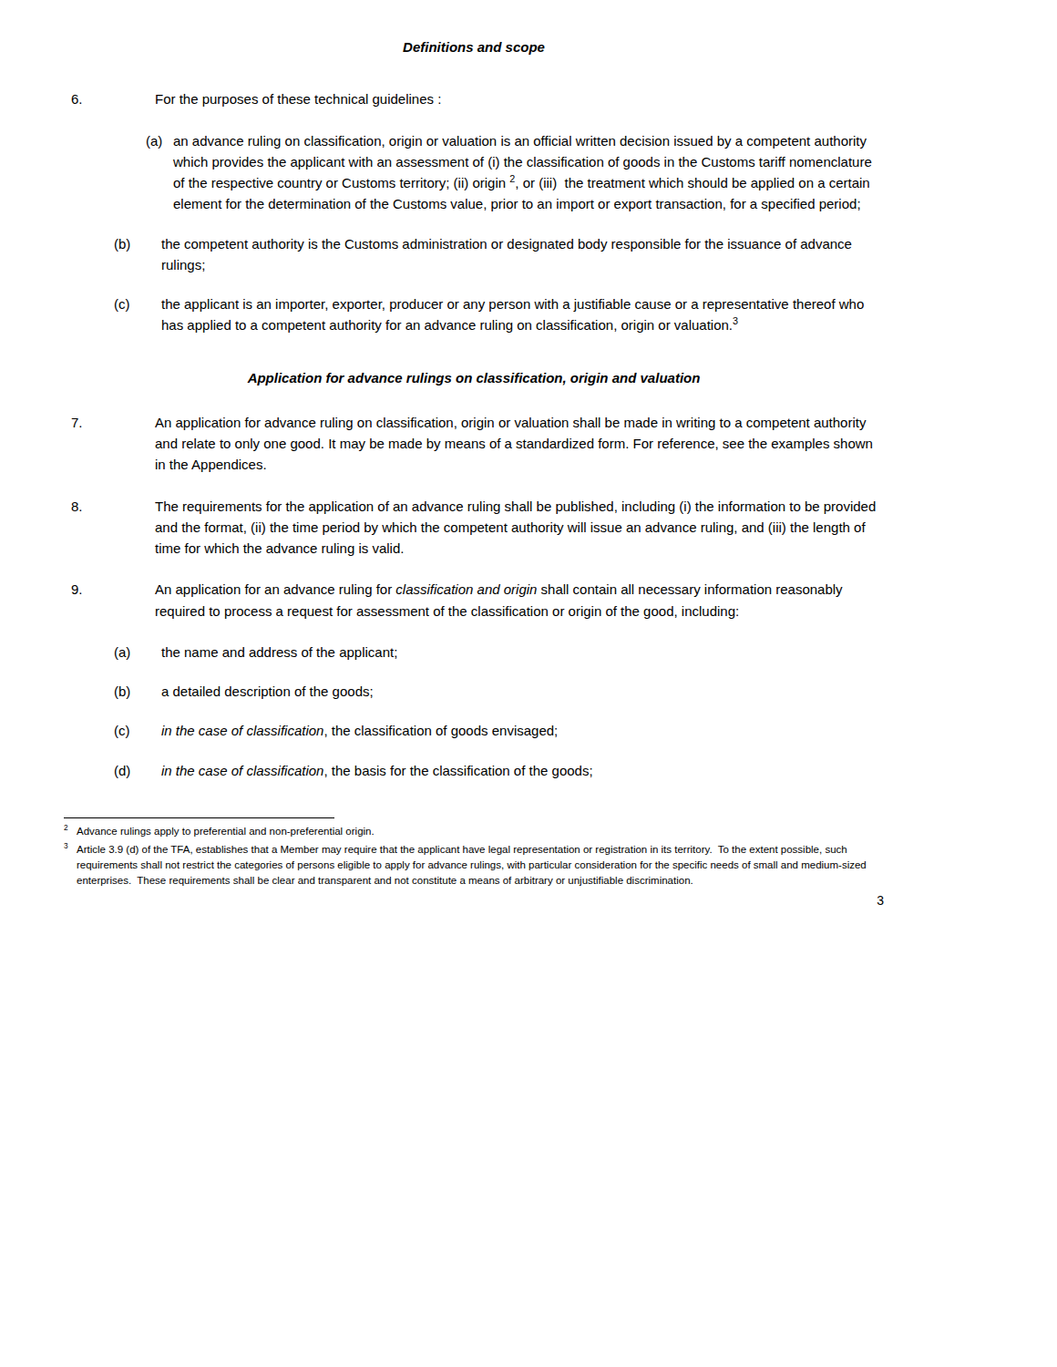Definitions and scope
6.
For the purposes of these technical guidelines :
(a)
an advance ruling on classification, origin or valuation is an official written decision issued by a competent authority which provides the applicant with an assessment of (i) the classification of goods in the Customs tariff nomenclature of the respective country or Customs territory; (ii) origin 2, or (iii) the treatment which should be applied on a certain element for the determination of the Customs value, prior to an import or export transaction, for a specified period;
(b)
the competent authority is the Customs administration or designated body responsible for the issuance of advance rulings;
(c)
the applicant is an importer, exporter, producer or any person with a justifiable cause or a representative thereof who has applied to a competent authority for an advance ruling on classification, origin or valuation.3
Application for advance rulings on classification, origin and valuation
7.
An application for advance ruling on classification, origin or valuation shall be made in writing to a competent authority and relate to only one good. It may be made by means of a standardized form. For reference, see the examples shown in the Appendices.
8.
The requirements for the application of an advance ruling shall be published, including (i) the information to be provided and the format, (ii) the time period by which the competent authority will issue an advance ruling, and (iii) the length of time for which the advance ruling is valid.
9.
An application for an advance ruling for classification and origin shall contain all necessary information reasonably required to process a request for assessment of the classification or origin of the good, including:
(a)
the name and address of the applicant;
(b)
a detailed description of the goods;
(c)
in the case of classification, the classification of goods envisaged;
(d)
in the case of classification, the basis for the classification of the goods;
2
Advance rulings apply to preferential and non-preferential origin.
3
Article 3.9 (d) of the TFA, establishes that a Member may require that the applicant have legal representation or registration in its territory. To the extent possible, such requirements shall not restrict the categories of persons eligible to apply for advance rulings, with particular consideration for the specific needs of small and medium-sized enterprises. These requirements shall be clear and transparent and not constitute a means of arbitrary or unjustifiable discrimination.
3